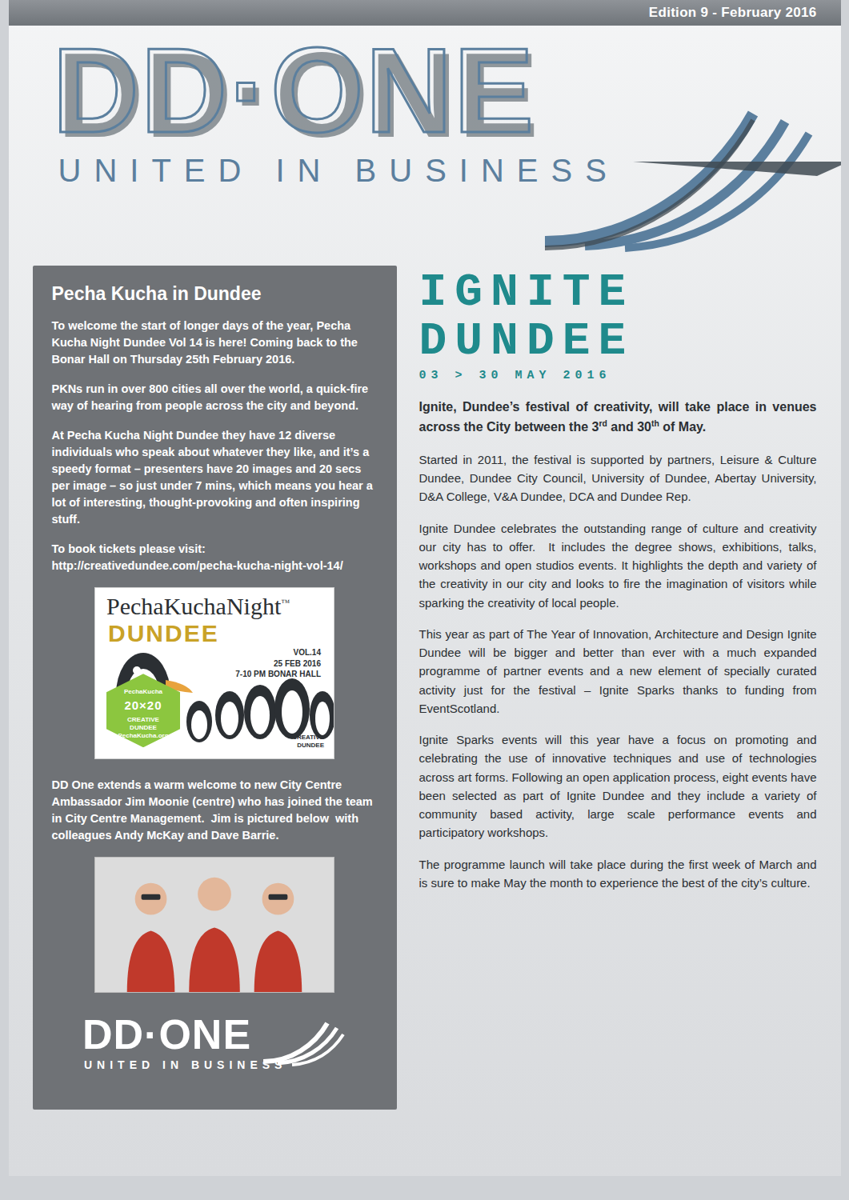Edition 9 - February 2016
DD·ONE
UNITED IN BUSINESS
Pecha Kucha in Dundee
To welcome the start of longer days of the year, Pecha Kucha Night Dundee Vol 14 is here! Coming back to the Bonar Hall on Thursday 25th February 2016.
PKNs run in over 800 cities all over the world, a quick-fire way of hearing from people across the city and beyond.
At Pecha Kucha Night Dundee they have 12 diverse individuals who speak about whatever they like, and it’s a speedy format – presenters have 20 images and 20 secs per image – so just under 7 mins, which means you hear a lot of interesting, thought-provoking and often inspiring stuff.
To book tickets please visit:
http://creativedundee.com/pecha-kucha-night-vol-14/
PechaKuchaNight™ DUNDEE VOL.14
25 FEB 2016
7-10 PM BONAR HALL PechaKucha 20×20 CREATIVE
DUNDEE
PechaKucha.org CREATIVE
DUNDEE
DD One extends a warm welcome to new City Centre Ambassador Jim Moonie (centre) who has joined the team in City Centre Management. Jim is pictured below with colleagues Andy McKay and Dave Barrie.
DD·ONE
UNITED IN BUSINESS
IGNITE
DUNDEE
03 > 30 MAY 2016
Ignite, Dundee’s festival of creativity, will take place in venues across the City between the 3rd and 30th of May.
Started in 2011, the festival is supported by partners, Leisure & Culture Dundee, Dundee City Council, University of Dundee, Abertay University, D&A College, V&A Dundee, DCA and Dundee Rep.
Ignite Dundee celebrates the outstanding range of culture and creativity our city has to offer. It includes the degree shows, exhibitions, talks, workshops and open studios events. It highlights the depth and variety of the creativity in our city and looks to fire the imagination of visitors while sparking the creativity of local people.
This year as part of The Year of Innovation, Architecture and Design Ignite Dundee will be bigger and better than ever with a much expanded programme of partner events and a new element of specially curated activity just for the festival – Ignite Sparks thanks to funding from EventScotland.
Ignite Sparks events will this year have a focus on promoting and celebrating the use of innovative techniques and use of technologies across art forms. Following an open application process, eight events have been selected as part of Ignite Dundee and they include a variety of community based activity, large scale performance events and participatory workshops.
The programme launch will take place during the first week of March and is sure to make May the month to experience the best of the city’s culture.